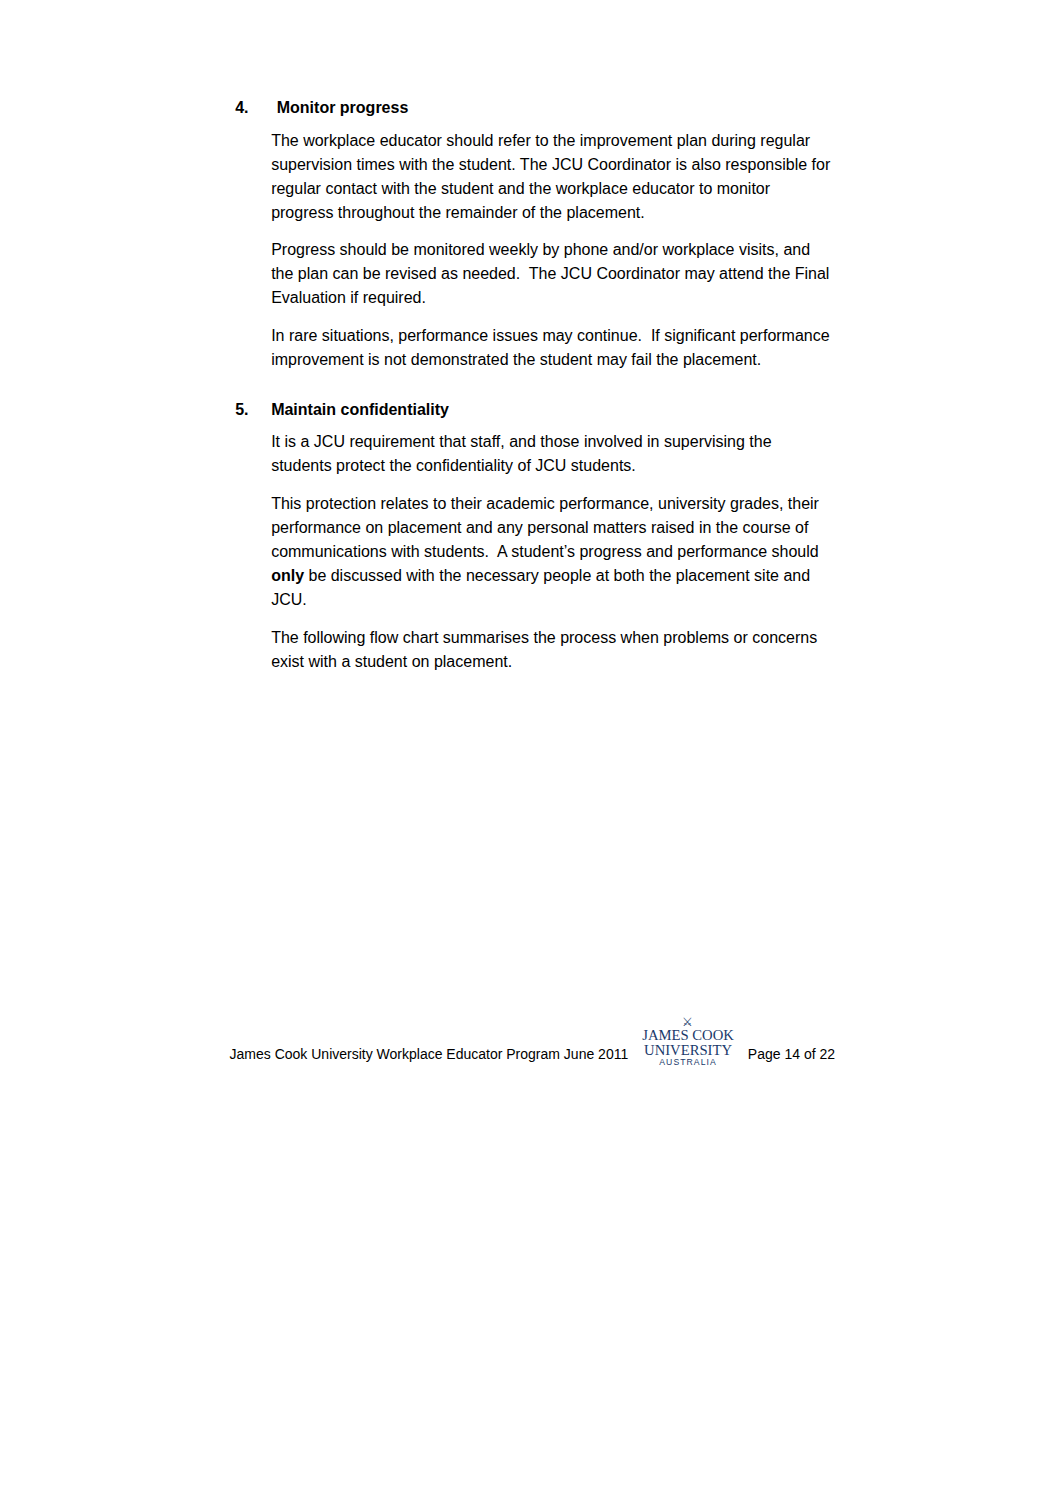Monitor progress
The workplace educator should refer to the improvement plan during regular supervision times with the student. The JCU Coordinator is also responsible for regular contact with the student and the workplace educator to monitor progress throughout the remainder of the placement.
Progress should be monitored weekly by phone and/or workplace visits, and the plan can be revised as needed. The JCU Coordinator may attend the Final Evaluation if required.
In rare situations, performance issues may continue. If significant performance improvement is not demonstrated the student may fail the placement.
Maintain confidentiality
It is a JCU requirement that staff, and those involved in supervising the students protect the confidentiality of JCU students.
This protection relates to their academic performance, university grades, their performance on placement and any personal matters raised in the course of communications with students. A student’s progress and performance should only be discussed with the necessary people at both the placement site and JCU.
The following flow chart summarises the process when problems or concerns exist with a student on placement.
James Cook University Workplace Educator Program June 2011
⚔
JAMES COOK
UNIVERSITY
AUSTRALIA
Page 14 of 22